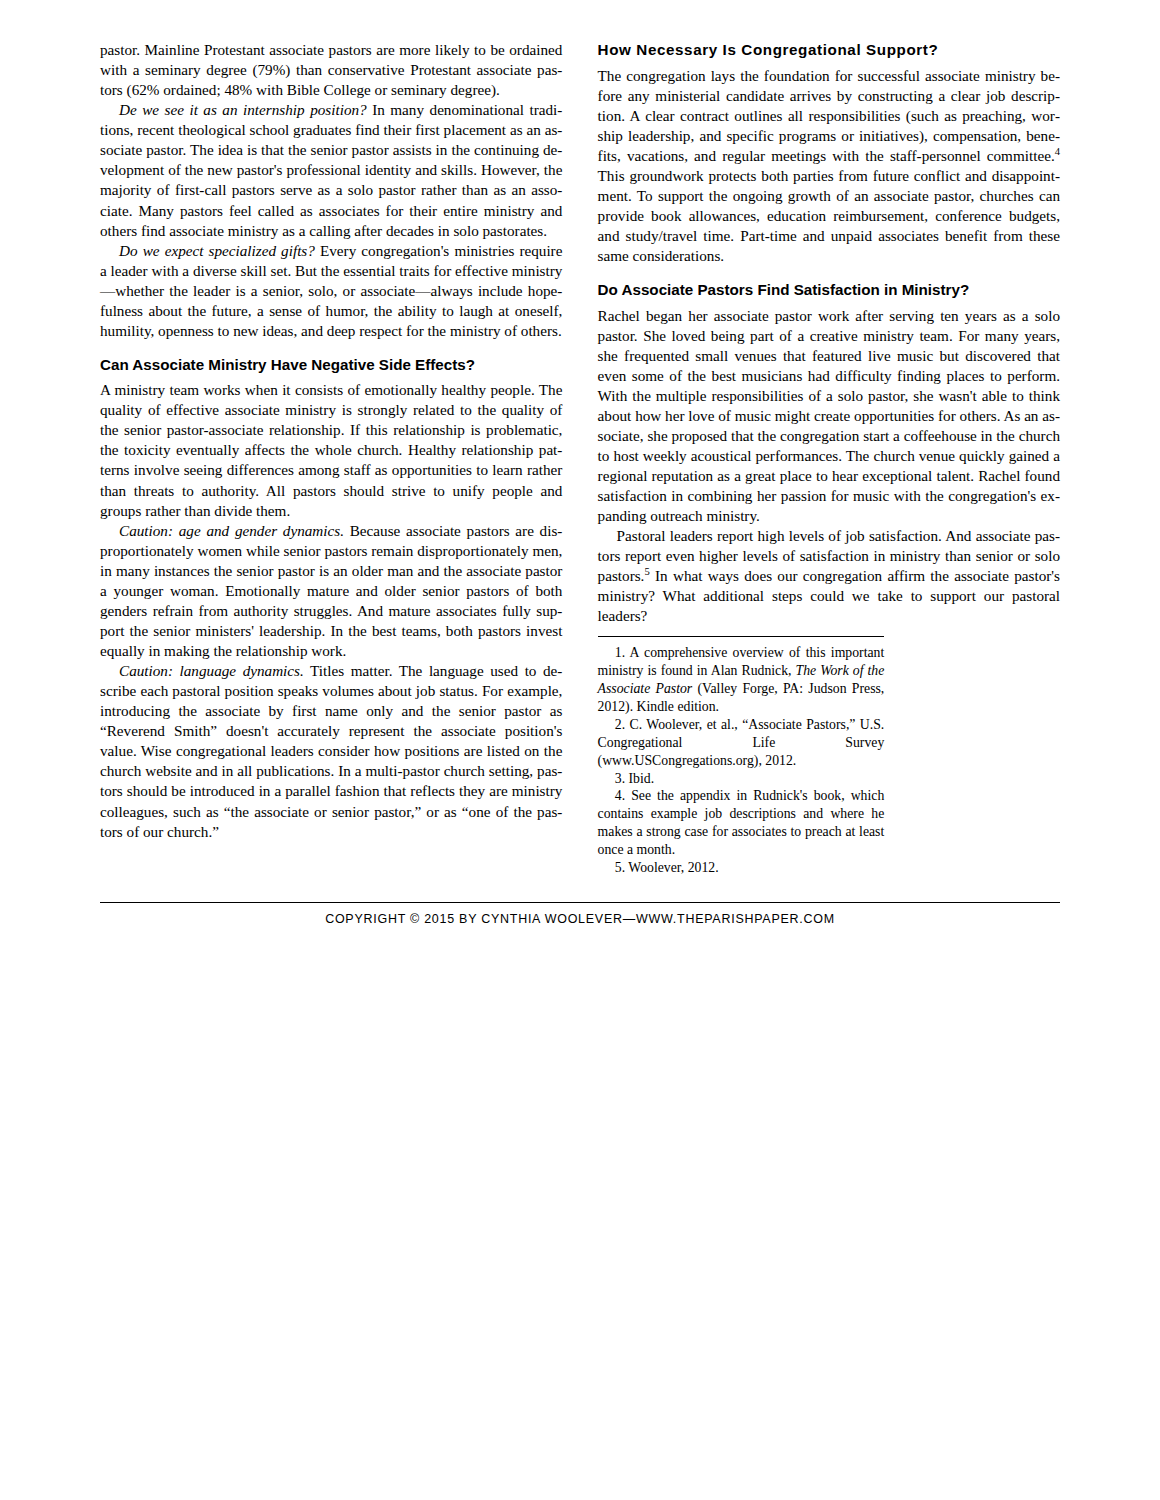pastor. Mainline Protestant associate pastors are more likely to be ordained with a seminary degree (79%) than conservative Protestant associate pastors (62% ordained; 48% with Bible College or seminary degree).
De we see it as an internship position? In many denominational traditions, recent theological school graduates find their first placement as an associate pastor. The idea is that the senior pastor assists in the continuing development of the new pastor's professional identity and skills. However, the majority of first-call pastors serve as a solo pastor rather than as an associate. Many pastors feel called as associates for their entire ministry and others find associate ministry as a calling after decades in solo pastorates.
Do we expect specialized gifts? Every congregation's ministries require a leader with a diverse skill set. But the essential traits for effective ministry—whether the leader is a senior, solo, or associate—always include hopefulness about the future, a sense of humor, the ability to laugh at oneself, humility, openness to new ideas, and deep respect for the ministry of others.
Can Associate Ministry Have Negative Side Effects?
A ministry team works when it consists of emotionally healthy people. The quality of effective associate ministry is strongly related to the quality of the senior pastor-associate relationship. If this relationship is problematic, the toxicity eventually affects the whole church. Healthy relationship patterns involve seeing differences among staff as opportunities to learn rather than threats to authority. All pastors should strive to unify people and groups rather than divide them.
Caution: age and gender dynamics. Because associate pastors are disproportionately women while senior pastors remain disproportionately men, in many instances the senior pastor is an older man and the associate pastor a younger woman. Emotionally mature and older senior pastors of both genders refrain from authority struggles. And mature associates fully support the senior ministers' leadership. In the best teams, both pastors invest equally in making the relationship work.
Caution: language dynamics. Titles matter. The language used to describe each pastoral position speaks volumes about job status. For example, introducing the associate by first name only and the senior pastor as “Reverend Smith” doesn't accurately represent the associate position's value. Wise congregational leaders consider how positions are listed on the church website and in all publications. In a multi-pastor church setting, pastors should be introduced in a parallel fashion that reflects they are ministry colleagues, such as “the associate or senior pastor,” or as “one of the pastors of our church.”
How Necessary Is Congregational Support?
The congregation lays the foundation for successful associate ministry before any ministerial candidate arrives by constructing a clear job description. A clear contract outlines all responsibilities (such as preaching, worship leadership, and specific programs or initiatives), compensation, benefits, vacations, and regular meetings with the staff-personnel committee.4 This groundwork protects both parties from future conflict and disappointment. To support the ongoing growth of an associate pastor, churches can provide book allowances, education reimbursement, conference budgets, and study/travel time. Part-time and unpaid associates benefit from these same considerations.
Do Associate Pastors Find Satisfaction in Ministry?
Rachel began her associate pastor work after serving ten years as a solo pastor. She loved being part of a creative ministry team. For many years, she frequented small venues that featured live music but discovered that even some of the best musicians had difficulty finding places to perform. With the multiple responsibilities of a solo pastor, she wasn't able to think about how her love of music might create opportunities for others. As an associate, she proposed that the congregation start a coffeehouse in the church to host weekly acoustical performances. The church venue quickly gained a regional reputation as a great place to hear exceptional talent. Rachel found satisfaction in combining her passion for music with the congregation's expanding outreach ministry.
Pastoral leaders report high levels of job satisfaction. And associate pastors report even higher levels of satisfaction in ministry than senior or solo pastors.5 In what ways does our congregation affirm the associate pastor's ministry? What additional steps could we take to support our pastoral leaders?
1. A comprehensive overview of this important ministry is found in Alan Rudnick, The Work of the Associate Pastor (Valley Forge, PA: Judson Press, 2012). Kindle edition.
2. C. Woolever, et al., “Associate Pastors,” U.S. Congregational Life Survey (www.USCongregations.org), 2012.
3. Ibid.
4. See the appendix in Rudnick's book, which contains example job descriptions and where he makes a strong case for associates to preach at least once a month.
5. Woolever, 2012.
COPYRIGHT © 2015 BY CYNTHIA WOOLEVER—WWW.THEPARISHPAPER.COM